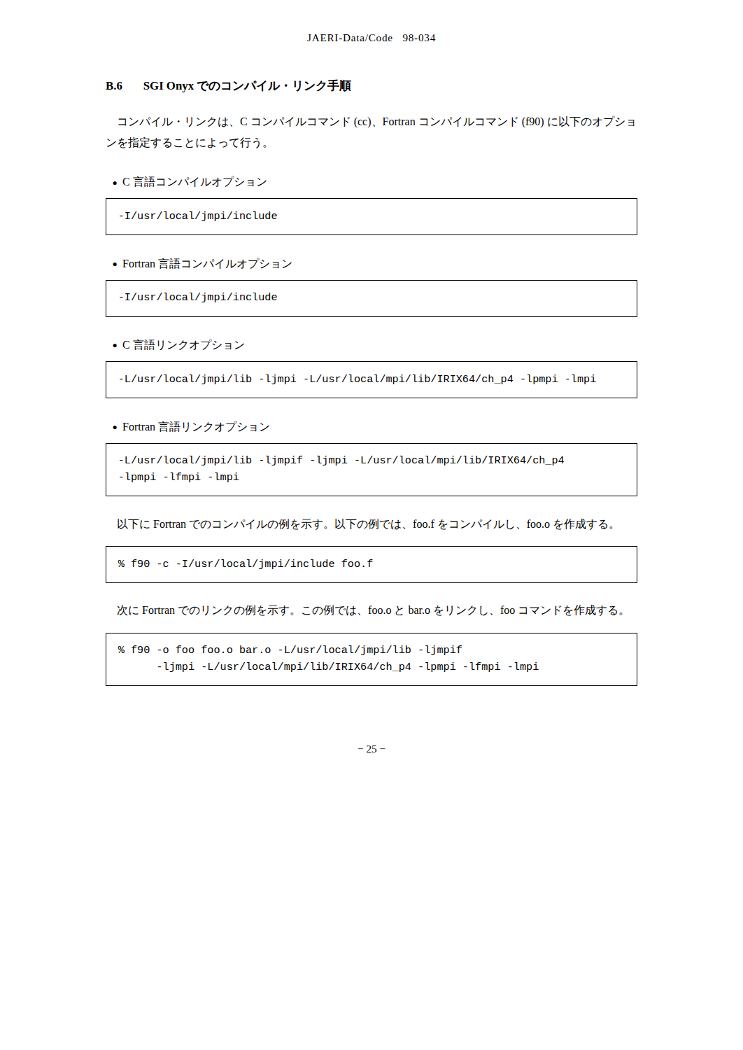JAERI-Data/Code 98-034
B.6 SGI Onyx でのコンパイル・リンク手順
コンパイル・リンクは、C コンパイルコマンド (cc)、Fortran コンパイルコマンド (f90) に以下のオプションを指定することによって行う。
C 言語コンパイルオプション
-I/usr/local/jmpi/include
Fortran 言語コンパイルオプション
-I/usr/local/jmpi/include
C 言語リンクオプション
-L/usr/local/jmpi/lib -ljmpi -L/usr/local/mpi/lib/IRIX64/ch_p4 -lpmpi -lmpi
Fortran 言語リンクオプション
-L/usr/local/jmpi/lib -ljmpif -ljmpi -L/usr/local/mpi/lib/IRIX64/ch_p4
-lpmpi -lfmpi -lmpi
以下に Fortran でのコンパイルの例を示す。以下の例では、foo.f をコンパイルし、foo.o を作成する。
% f90 -c -I/usr/local/jmpi/include foo.f
次に Fortran でのリンクの例を示す。この例では、foo.o と bar.o をリンクし、foo コマンドを作成する。
% f90 -o foo foo.o bar.o -L/usr/local/jmpi/lib -ljmpif
      -ljmpi -L/usr/local/mpi/lib/IRIX64/ch_p4 -lpmpi -lfmpi -lmpi
− 25 −